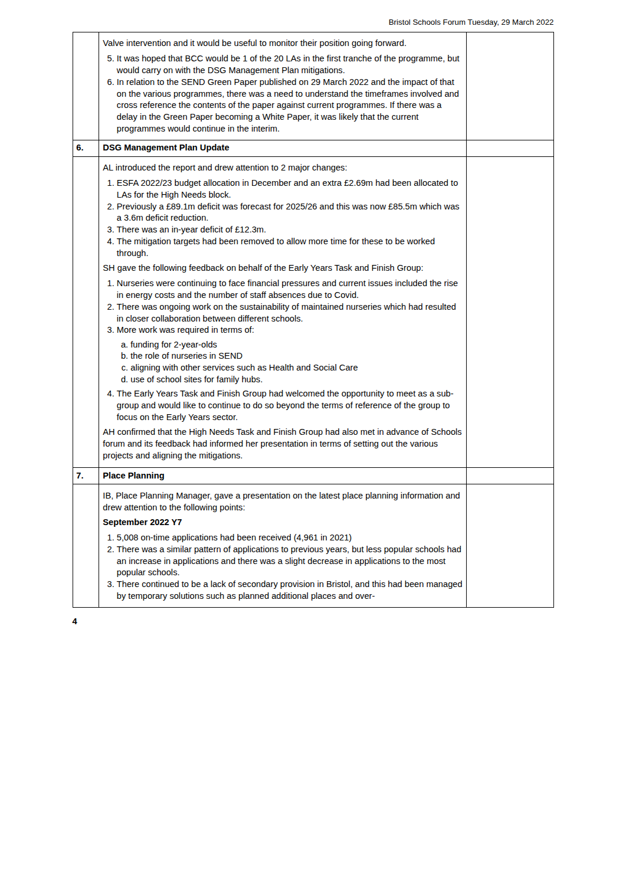Bristol Schools Forum Tuesday, 29 March 2022
| | Valve intervention and it would be useful to monitor their position going forward. It was hoped that BCC would be 1 of the 20 LAs in the first tranche of the programme, but would carry on with the DSG Management Plan mitigations. In relation to the SEND Green Paper published on 29 March 2022 and the impact of that on the various programmes, there was a need to understand the timeframes involved and cross reference the contents of the paper against current programmes. If there was a delay in the Green Paper becoming a White Paper, it was likely that the current programmes would continue in the interim. | |
| 6. | DSG Management Plan Update | |
| | AL introduced the report and drew attention to 2 major changes: ESFA 2022/23 budget allocation in December and an extra £2.69m had been allocated to LAs for the High Needs block. Previously a £89.1m deficit was forecast for 2025/26 and this was now £85.5m which was a 3.6m deficit reduction. There was an in-year deficit of £12.3m. The mitigation targets had been removed to allow more time for these to be worked through. SH gave the following feedback on behalf of the Early Years Task and Finish Group: Nurseries were continuing to face financial pressures and current issues included the rise in energy costs and the number of staff absences due to Covid. There was ongoing work on the sustainability of maintained nurseries which had resulted in closer collaboration between different schools. More work was required in terms of: funding for 2-year-olds the role of nurseries in SEND aligning with other services such as Health and Social Care use of school sites for family hubs. The Early Years Task and Finish Group had welcomed the opportunity to meet as a sub-group and would like to continue to do so beyond the terms of reference of the group to focus on the Early Years sector. AH confirmed that the High Needs Task and Finish Group had also met in advance of Schools forum and its feedback had informed her presentation in terms of setting out the various projects and aligning the mitigations. | |
| 7. | Place Planning | |
| | IB, Place Planning Manager, gave a presentation on the latest place planning information and drew attention to the following points: September 2022 Y7 5,008 on-time applications had been received (4,961 in 2021) There was a similar pattern of applications to previous years, but less popular schools had an increase in applications and there was a slight decrease in applications to the most popular schools. There continued to be a lack of secondary provision in Bristol, and this had been managed by temporary solutions such as planned additional places and over- | |
4